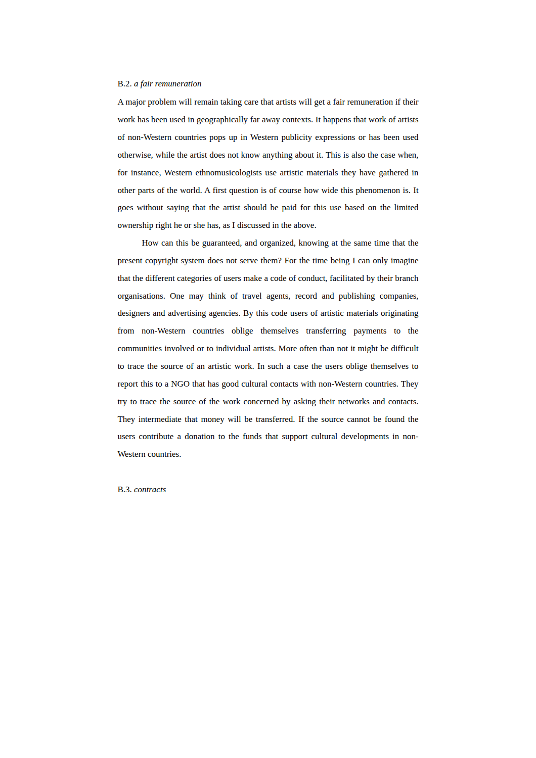B.2. a fair remuneration
A major problem will remain taking care that artists will get a fair remuneration if their work has been used in geographically far away contexts. It happens that work of artists of non-Western countries pops up in Western publicity expressions or has been used otherwise, while the artist does not know anything about it. This is also the case when, for instance, Western ethnomusicologists use artistic materials they have gathered in other parts of the world. A first question is of course how wide this phenomenon is. It goes without saying that the artist should be paid for this use based on the limited ownership right he or she has, as I discussed in the above.
How can this be guaranteed, and organized, knowing at the same time that the present copyright system does not serve them? For the time being I can only imagine that the different categories of users make a code of conduct, facilitated by their branch organisations. One may think of travel agents, record and publishing companies, designers and advertising agencies. By this code users of artistic materials originating from non-Western countries oblige themselves transferring payments to the communities involved or to individual artists. More often than not it might be difficult to trace the source of an artistic work. In such a case the users oblige themselves to report this to a NGO that has good cultural contacts with non-Western countries. They try to trace the source of the work concerned by asking their networks and contacts. They intermediate that money will be transferred. If the source cannot be found the users contribute a donation to the funds that support cultural developments in non-Western countries.
B.3. contracts